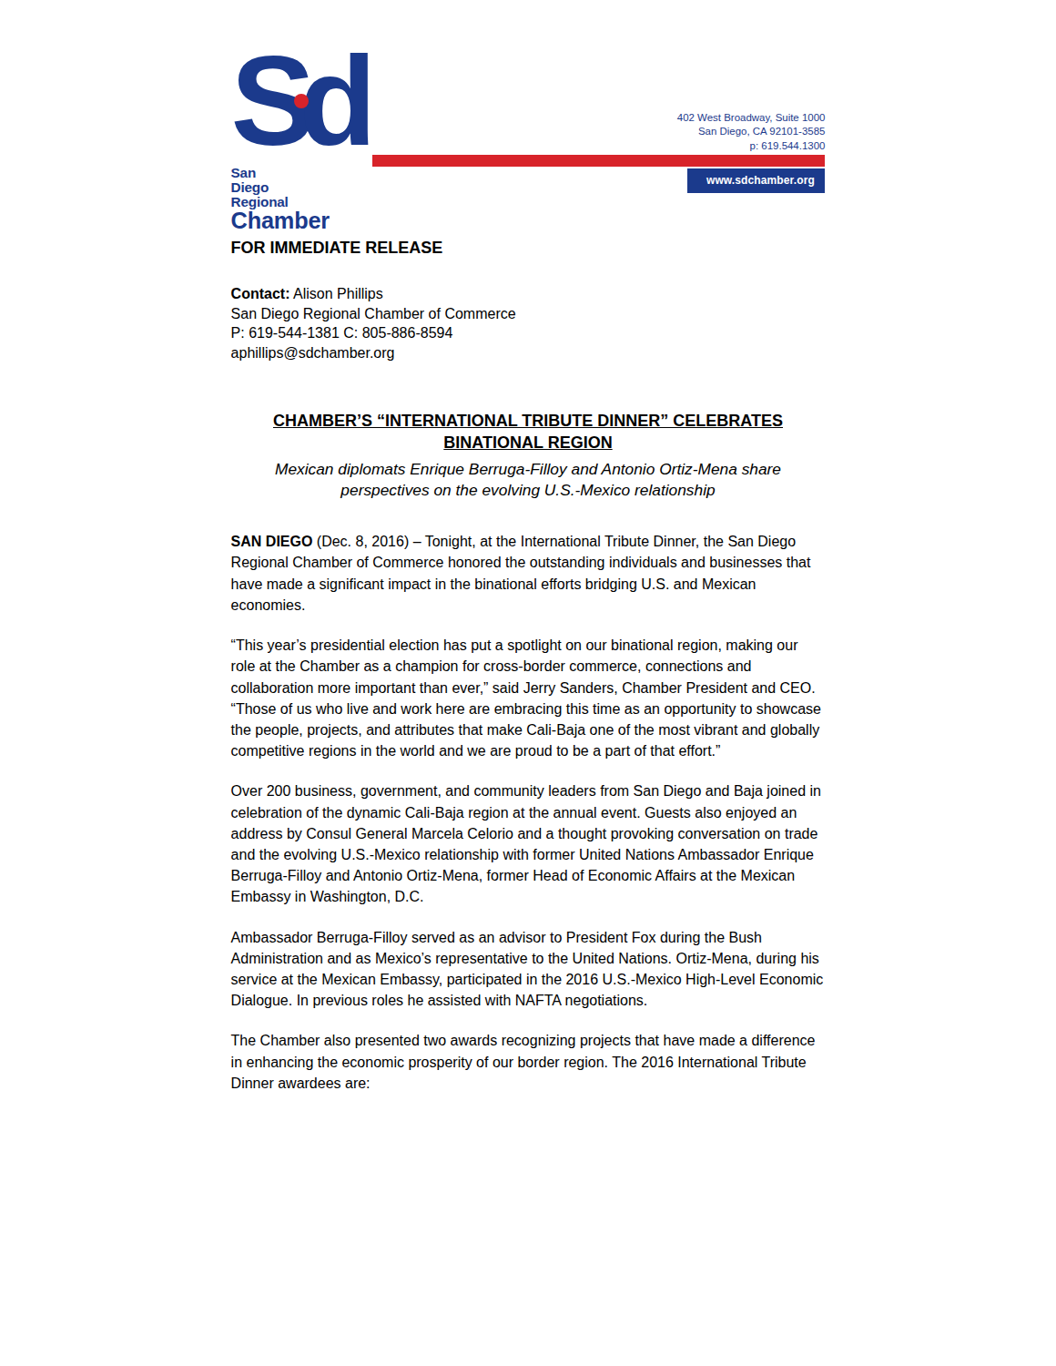S d
San Diego Regional Chamber
402 West Broadway, Suite 1000
San Diego, CA 92101-3585
p: 619.544.1300
www.sdchamber.org
FOR IMMEDIATE RELEASE
Contact: Alison Phillips
San Diego Regional Chamber of Commerce
P: 619-544-1381 C: 805-886-8594
aphillips@sdchamber.org
CHAMBER’S “INTERNATIONAL TRIBUTE DINNER” CELEBRATES BINATIONAL REGION
Mexican diplomats Enrique Berruga-Filloy and Antonio Ortiz-Mena share perspectives on the evolving U.S.-Mexico relationship
SAN DIEGO (Dec. 8, 2016) – Tonight, at the International Tribute Dinner, the San Diego Regional Chamber of Commerce honored the outstanding individuals and businesses that have made a significant impact in the binational efforts bridging U.S. and Mexican economies.
“This year’s presidential election has put a spotlight on our binational region, making our role at the Chamber as a champion for cross-border commerce, connections and collaboration more important than ever,” said Jerry Sanders, Chamber President and CEO. “Those of us who live and work here are embracing this time as an opportunity to showcase the people, projects, and attributes that make Cali-Baja one of the most vibrant and globally competitive regions in the world and we are proud to be a part of that effort.”
Over 200 business, government, and community leaders from San Diego and Baja joined in celebration of the dynamic Cali-Baja region at the annual event. Guests also enjoyed an address by Consul General Marcela Celorio and a thought provoking conversation on trade and the evolving U.S.-Mexico relationship with former United Nations Ambassador Enrique Berruga-Filloy and Antonio Ortiz-Mena, former Head of Economic Affairs at the Mexican Embassy in Washington, D.C.
Ambassador Berruga-Filloy served as an advisor to President Fox during the Bush Administration and as Mexico’s representative to the United Nations. Ortiz-Mena, during his service at the Mexican Embassy, participated in the 2016 U.S.-Mexico High-Level Economic Dialogue. In previous roles he assisted with NAFTA negotiations.
The Chamber also presented two awards recognizing projects that have made a difference in enhancing the economic prosperity of our border region. The 2016 International Tribute Dinner awardees are: